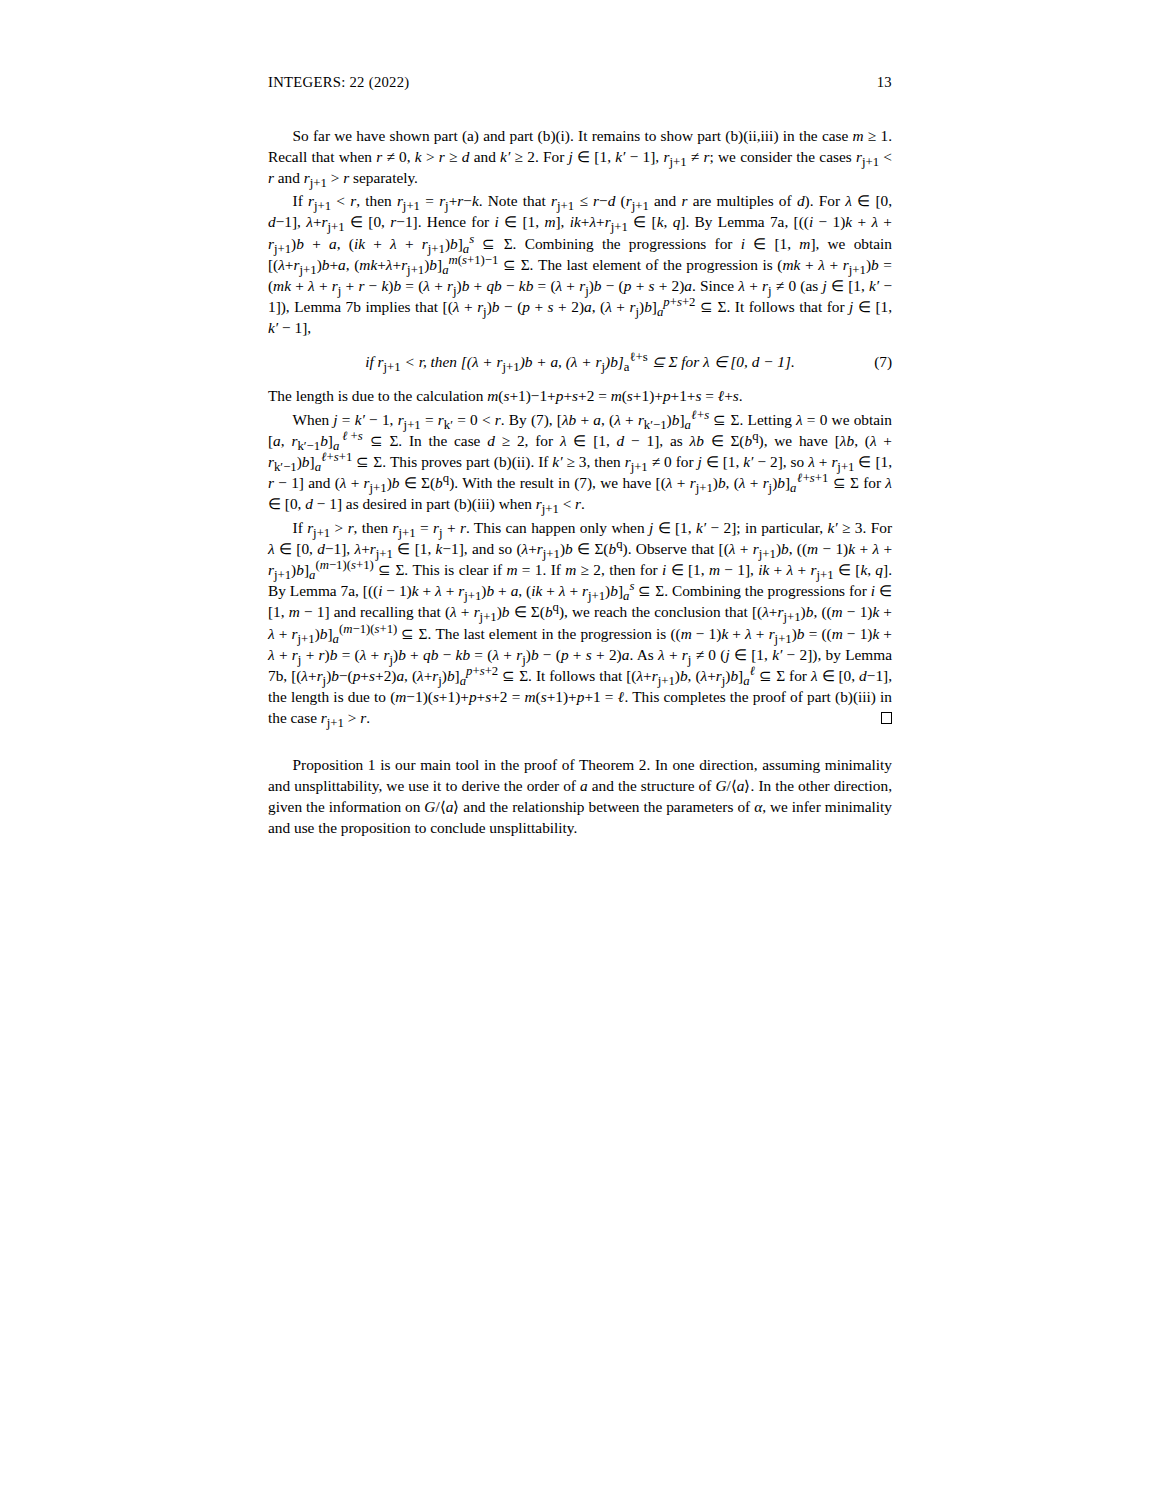Integers: 22 (2022) 13
So far we have shown part (a) and part (b)(i). It remains to show part (b)(ii,iii) in the case m ≥ 1. Recall that when r ≠ 0, k > r ≥ d and k′ ≥ 2. For j ∈ [1, k′ − 1], rj+1 ≠ r; we consider the cases rj+1 < r and rj+1 > r separately.
If rj+1 < r, then rj+1 = rj+r−k. Note that rj+1 ≤ r−d (rj+1 and r are multiples of d). For λ ∈ [0, d−1], λ+rj+1 ∈ [0, r−1]. Hence for i ∈ [1, m], ik+λ+rj+1 ∈ [k, q]. By Lemma 7a, [((i − 1)k + λ + rj+1)b + a, (ik + λ + rj+1)b]as ⊆ Σ. Combining the progressions for i ∈ [1, m], we obtain [(λ+rj+1)b+a, (mk+λ+rj+1)b]am(s+1)−1 ⊆ Σ. The last element of the progression is (mk + λ + rj+1)b = (mk + λ + rj + r − k)b = (λ + rj)b + qb − kb = (λ + rj)b − (p + s + 2)a. Since λ + rj ≠ 0 (as j ∈ [1, k′ − 1]), Lemma 7b implies that [(λ + rj)b − (p + s + 2)a, (λ + rj)b]ap+s+2 ⊆ Σ. It follows that for j ∈ [1, k′ − 1],
if rj+1 < r, then [(λ + rj+1)b + a, (λ + rj)b]aℓ+s ⊆ Σ for λ ∈ [0, d − 1]. (7)
The length is due to the calculation m(s+1)−1+p+s+2 = m(s+1)+p+1+s = ℓ+s.
When j = k′ − 1, rj+1 = rk′ = 0 < r. By (7), [λb + a, (λ + rk′−1)b]aℓ+s ⊆ Σ. Letting λ = 0 we obtain [a, rk′−1b]aℓ+s ⊆ Σ. In the case d ≥ 2, for λ ∈ [1, d − 1], as λb ∈ Σ(bq), we have [λb, (λ + rk′−1)b]aℓ+s+1 ⊆ Σ. This proves part (b)(ii). If k′ ≥ 3, then rj+1 ≠ 0 for j ∈ [1, k′ − 2], so λ + rj+1 ∈ [1, r − 1] and (λ + rj+1)b ∈ Σ(bq). With the result in (7), we have [(λ + rj+1)b, (λ + rj)b]aℓ+s+1 ⊆ Σ for λ ∈ [0, d − 1] as desired in part (b)(iii) when rj+1 < r.
If rj+1 > r, then rj+1 = rj + r. This can happen only when j ∈ [1, k′ − 2]; in particular, k′ ≥ 3. For λ ∈ [0, d−1], λ+rj+1 ∈ [1, k−1], and so (λ+rj+1)b ∈ Σ(bq). Observe that [(λ + rj+1)b, ((m − 1)k + λ + rj+1)b]a(m−1)(s+1) ⊆ Σ. This is clear if m = 1. If m ≥ 2, then for i ∈ [1, m − 1], ik + λ + rj+1 ∈ [k, q]. By Lemma 7a, [((i − 1)k + λ + rj+1)b + a, (ik + λ + rj+1)b]as ⊆ Σ. Combining the progressions for i ∈ [1, m − 1] and recalling that (λ + rj+1)b ∈ Σ(bq), we reach the conclusion that [(λ+rj+1)b, ((m − 1)k + λ + rj+1)b]a(m−1)(s+1) ⊆ Σ. The last element in the progression is ((m − 1)k + λ + rj+1)b = ((m − 1)k + λ + rj + r)b = (λ + rj)b + qb − kb = (λ + rj)b − (p + s + 2)a. As λ + rj ≠ 0 (j ∈ [1, k′ − 2]), by Lemma 7b, [(λ+rj)b−(p+s+2)a, (λ+rj)b]ap+s+2 ⊆ Σ. It follows that [(λ+rj+1)b, (λ+rj)b]aℓ ⊆ Σ for λ ∈ [0, d−1], the length is due to (m−1)(s+1)+p+s+2 = m(s+1)+p+1 = ℓ. This completes the proof of part (b)(iii) in the case rj+1 > r.
Proposition 1 is our main tool in the proof of Theorem 2. In one direction, assuming minimality and unsplittability, we use it to derive the order of a and the structure of G/⟨a⟩. In the other direction, given the information on G/⟨a⟩ and the relationship between the parameters of α, we infer minimality and use the proposition to conclude unsplittability.